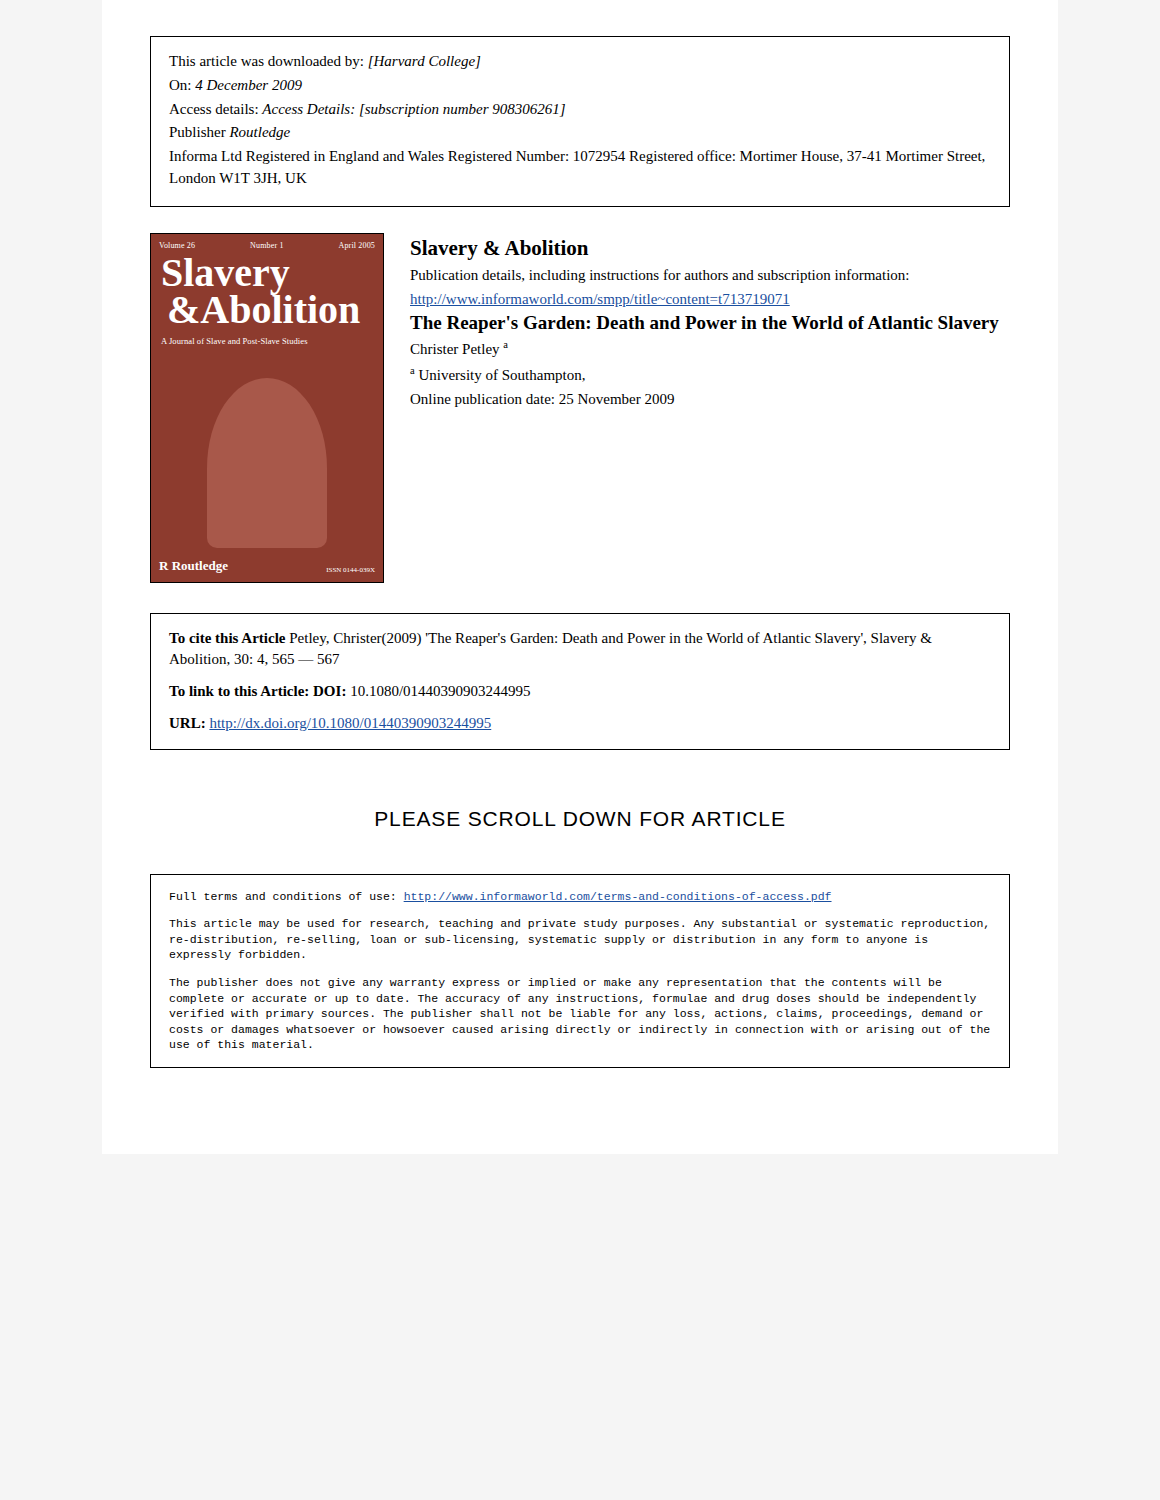This article was downloaded by: [Harvard College]
On: 4 December 2009
Access details: Access Details: [subscription number 908306261]
Publisher Routledge
Informa Ltd Registered in England and Wales Registered Number: 1072954 Registered office: Mortimer House, 37-41 Mortimer Street, London W1T 3JH, UK
Volume 26 Number 1 April 2005
Slavery &Abolition
A Journal of Slave and Post-Slave Studies
R Routledge ISSN 0144-039X
Slavery & Abolition
Publication details, including instructions for authors and subscription information:
http://www.informaworld.com/smpp/title~content=t713719071
The Reaper's Garden: Death and Power in the World of Atlantic Slavery
Christer Petley a
a University of Southampton,
Online publication date: 25 November 2009
To cite this Article Petley, Christer(2009) 'The Reaper's Garden: Death and Power in the World of Atlantic Slavery', Slavery & Abolition, 30: 4, 565 — 567
To link to this Article: DOI: 10.1080/01440390903244995
URL: http://dx.doi.org/10.1080/01440390903244995
PLEASE SCROLL DOWN FOR ARTICLE
Full terms and conditions of use: http://www.informaworld.com/terms-and-conditions-of-access.pdf
This article may be used for research, teaching and private study purposes. Any substantial or systematic reproduction, re-distribution, re-selling, loan or sub-licensing, systematic supply or distribution in any form to anyone is expressly forbidden.
The publisher does not give any warranty express or implied or make any representation that the contents will be complete or accurate or up to date. The accuracy of any instructions, formulae and drug doses should be independently verified with primary sources. The publisher shall not be liable for any loss, actions, claims, proceedings, demand or costs or damages whatsoever or howsoever caused arising directly or indirectly in connection with or arising out of the use of this material.